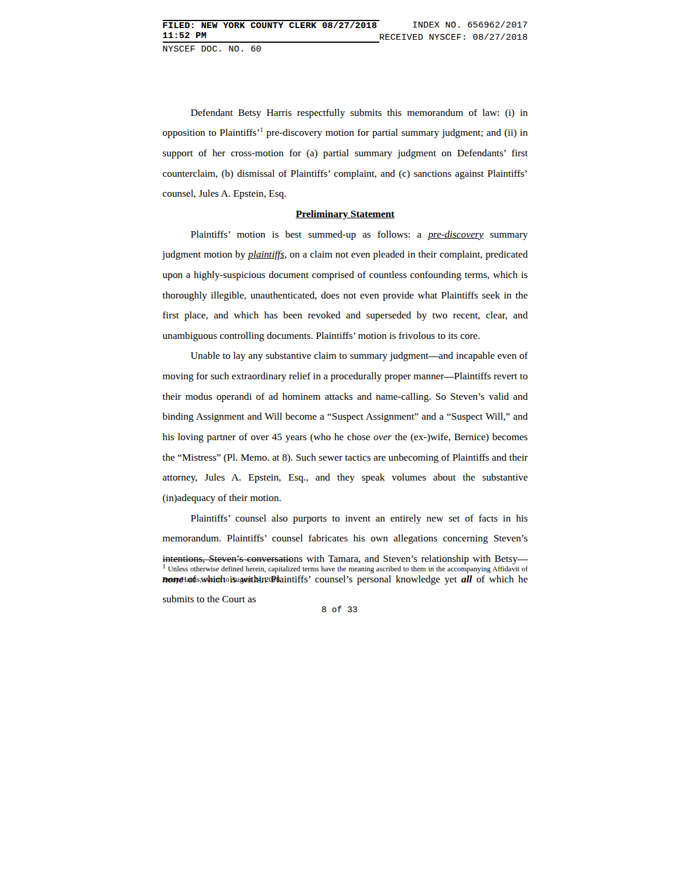FILED: NEW YORK COUNTY CLERK 08/27/2018 11:52 PM
NYSCEF DOC. NO. 60
INDEX NO. 656962/2017
RECEIVED NYSCEF: 08/27/2018
Defendant Betsy Harris respectfully submits this memorandum of law: (i) in opposition to Plaintiffs’1 pre-discovery motion for partial summary judgment; and (ii) in support of her cross-motion for (a) partial summary judgment on Defendants’ first counterclaim, (b) dismissal of Plaintiffs’ complaint, and (c) sanctions against Plaintiffs’ counsel, Jules A. Epstein, Esq.
Preliminary Statement
Plaintiffs’ motion is best summed-up as follows: a pre-discovery summary judgment motion by plaintiffs, on a claim not even pleaded in their complaint, predicated upon a highly-suspicious document comprised of countless confounding terms, which is thoroughly illegible, unauthenticated, does not even provide what Plaintiffs seek in the first place, and which has been revoked and superseded by two recent, clear, and unambiguous controlling documents. Plaintiffs’ motion is frivolous to its core.
Unable to lay any substantive claim to summary judgment—and incapable even of moving for such extraordinary relief in a procedurally proper manner—Plaintiffs revert to their modus operandi of ad hominem attacks and name-calling. So Steven’s valid and binding Assignment and Will become a “Suspect Assignment” and a “Suspect Will,” and his loving partner of over 45 years (who he chose over the (ex-)wife, Bernice) becomes the “Mistress” (Pl. Memo. at 8). Such sewer tactics are unbecoming of Plaintiffs and their attorney, Jules A. Epstein, Esq., and they speak volumes about the substantive (in)adequacy of their motion.
Plaintiffs’ counsel also purports to invent an entirely new set of facts in his memorandum. Plaintiffs’ counsel fabricates his own allegations concerning Steven’s intentions, Steven’s conversations with Tamara, and Steven’s relationship with Betsy—none of which is within Plaintiffs’ counsel’s personal knowledge yet all of which he submits to the Court as
1 Unless otherwise defined herein, capitalized terms have the meaning ascribed to them in the accompanying Affidavit of Betsy Harris, sworn to August 24, 2018.
8 of 33